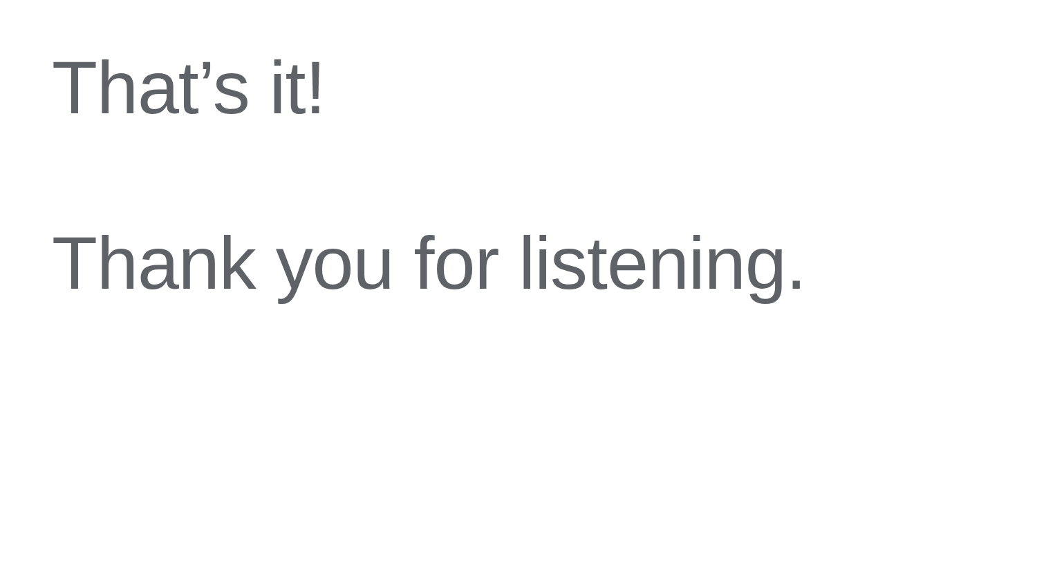That’s it!
Thank you for listening.